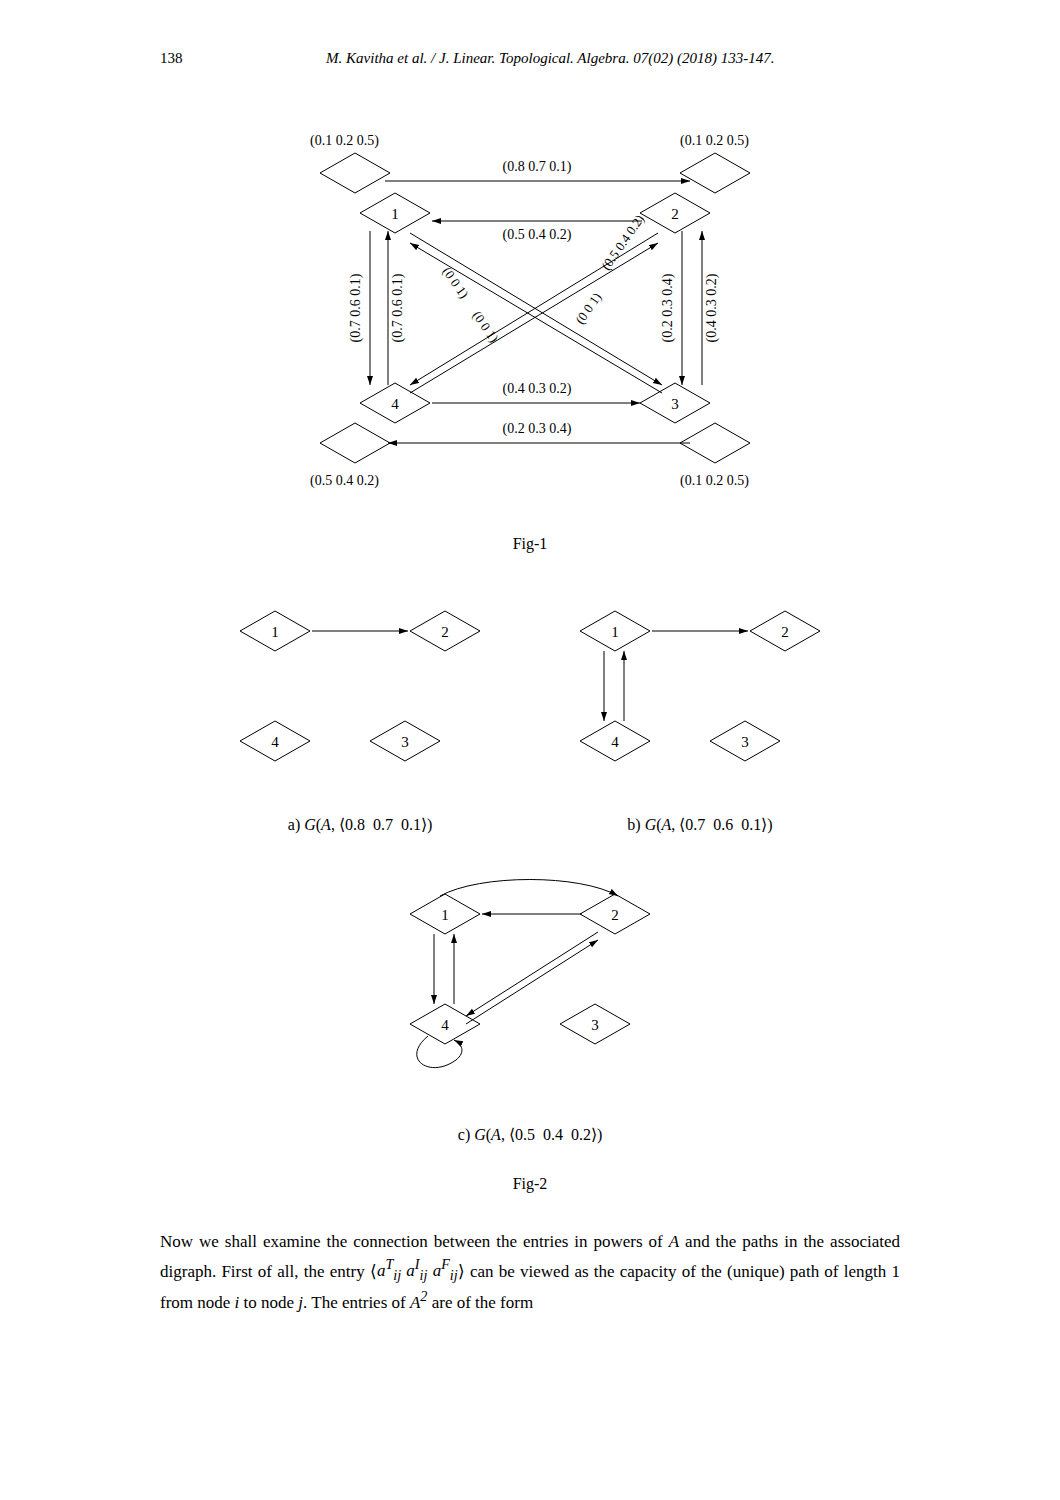138 M. Kavitha et al. / J. Linear. Topological. Algebra. 07(02) (2018) 133-147.
1 2 4 3 (0.1 0.2 0.5) (0.1 0.2 0.5) (0.5 0.4 0.2) (0.1 0.2 0.5) (0.8 0.7 0.1) (0.5 0.4 0.2) (0.7 0.6 0.1) (0.7 0.6 0.1) (0.2 0.3 0.4) (0.4 0.3 0.2) (0.4 0.3 0.2) (0.2 0.3 0.4) (0 0 1) (0 0 1) (0.5 0.4 0.2) (0 0 1)
Fig-1
1 2 4 3
a) G(A, ⟨0.8 0.7 0.1⟩)
1 2 4 3
b) G(A, ⟨0.7 0.6 0.1⟩)
1 2 4 3
c) G(A, ⟨0.5 0.4 0.2⟩)
Fig-2
Now we shall examine the connection between the entries in powers of A and the paths in the associated digraph. First of all, the entry ⟨aTij aIij aFij⟩ can be viewed as the capacity of the (unique) path of length 1 from node i to node j. The entries of A2 are of the form